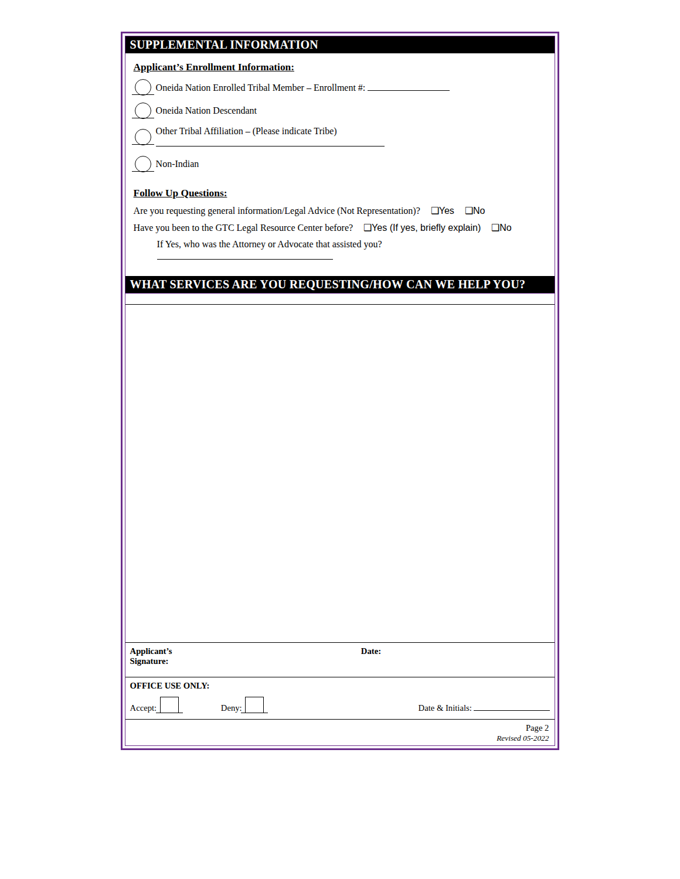SUPPLEMENTAL INFORMATION
Applicant’s Enrollment Information:
Oneida Nation Enrolled Tribal Member – Enrollment #:
Oneida Nation Descendant
Other Tribal Affiliation – (Please indicate Tribe)
Non-Indian
Follow Up Questions:
Are you requesting general information/Legal Advice (Not Representation)? ❑Yes ❑No
Have you been to the GTC Legal Resource Center before? ❑Yes (If yes, briefly explain) ❑No
If Yes, who was the Attorney or Advocate that assisted you?
WHAT SERVICES ARE YOU REQUESTING/HOW CAN WE HELP YOU?
Applicant’s
Signature:
Date:
OFFICE USE ONLY:
Accept: Deny: Date & Initials:
Page 2
Revised 05-2022